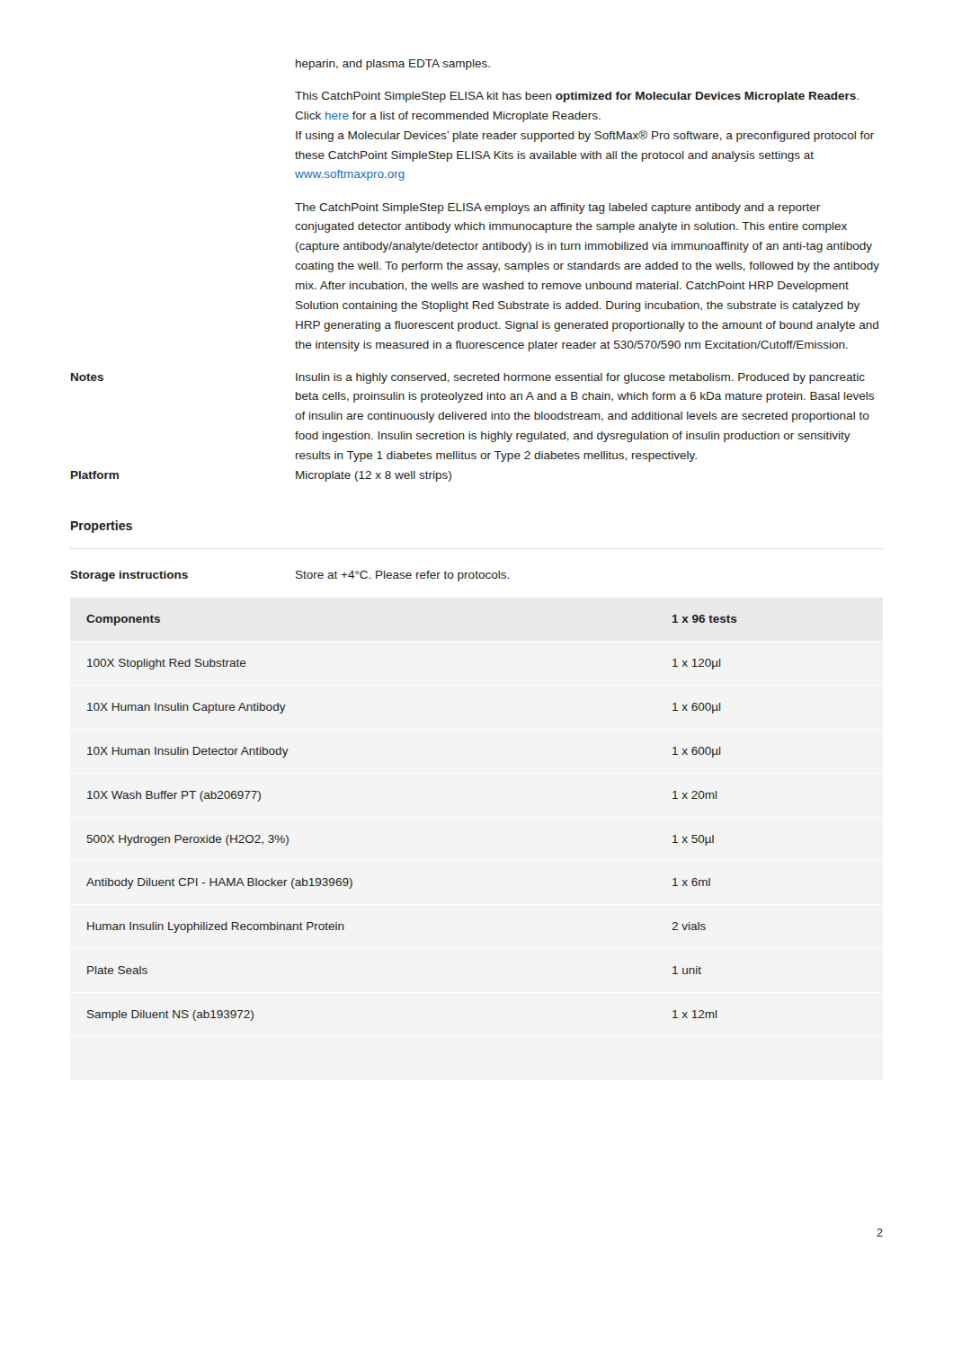heparin, and plasma EDTA samples.
This CatchPoint SimpleStep ELISA kit has been optimized for Molecular Devices Microplate Readers. Click here for a list of recommended Microplate Readers.
If using a Molecular Devices’ plate reader supported by SoftMax® Pro software, a preconfigured protocol for these CatchPoint SimpleStep ELISA Kits is available with all the protocol and analysis settings at www.softmaxpro.org
The CatchPoint SimpleStep ELISA employs an affinity tag labeled capture antibody and a reporter conjugated detector antibody which immunocapture the sample analyte in solution. This entire complex (capture antibody/analyte/detector antibody) is in turn immobilized via immunoaffinity of an anti-tag antibody coating the well. To perform the assay, samples or standards are added to the wells, followed by the antibody mix. After incubation, the wells are washed to remove unbound material. CatchPoint HRP Development Solution containing the Stoplight Red Substrate is added. During incubation, the substrate is catalyzed by HRP generating a fluorescent product. Signal is generated proportionally to the amount of bound analyte and the intensity is measured in a fluorescence plater reader at 530/570/590 nm Excitation/Cutoff/Emission.
Notes
Insulin is a highly conserved, secreted hormone essential for glucose metabolism. Produced by pancreatic beta cells, proinsulin is proteolyzed into an A and a B chain, which form a 6 kDa mature protein. Basal levels of insulin are continuously delivered into the bloodstream, and additional levels are secreted proportional to food ingestion. Insulin secretion is highly regulated, and dysregulation of insulin production or sensitivity results in Type 1 diabetes mellitus or Type 2 diabetes mellitus, respectively.
Platform
Microplate (12 x 8 well strips)
Properties
Storage instructions
Store at +4°C. Please refer to protocols.
| Components | 1 x 96 tests |
| --- | --- |
| 100X Stoplight Red Substrate | 1 x 120µl |
| 10X Human Insulin Capture Antibody | 1 x 600µl |
| 10X Human Insulin Detector Antibody | 1 x 600µl |
| 10X Wash Buffer PT (ab206977) | 1 x 20ml |
| 500X Hydrogen Peroxide (H2O2, 3%) | 1 x 50µl |
| Antibody Diluent CPI - HAMA Blocker (ab193969) | 1 x 6ml |
| Human Insulin Lyophilized Recombinant Protein | 2 vials |
| Plate Seals | 1 unit |
| Sample Diluent NS (ab193972) | 1 x 12ml |
2